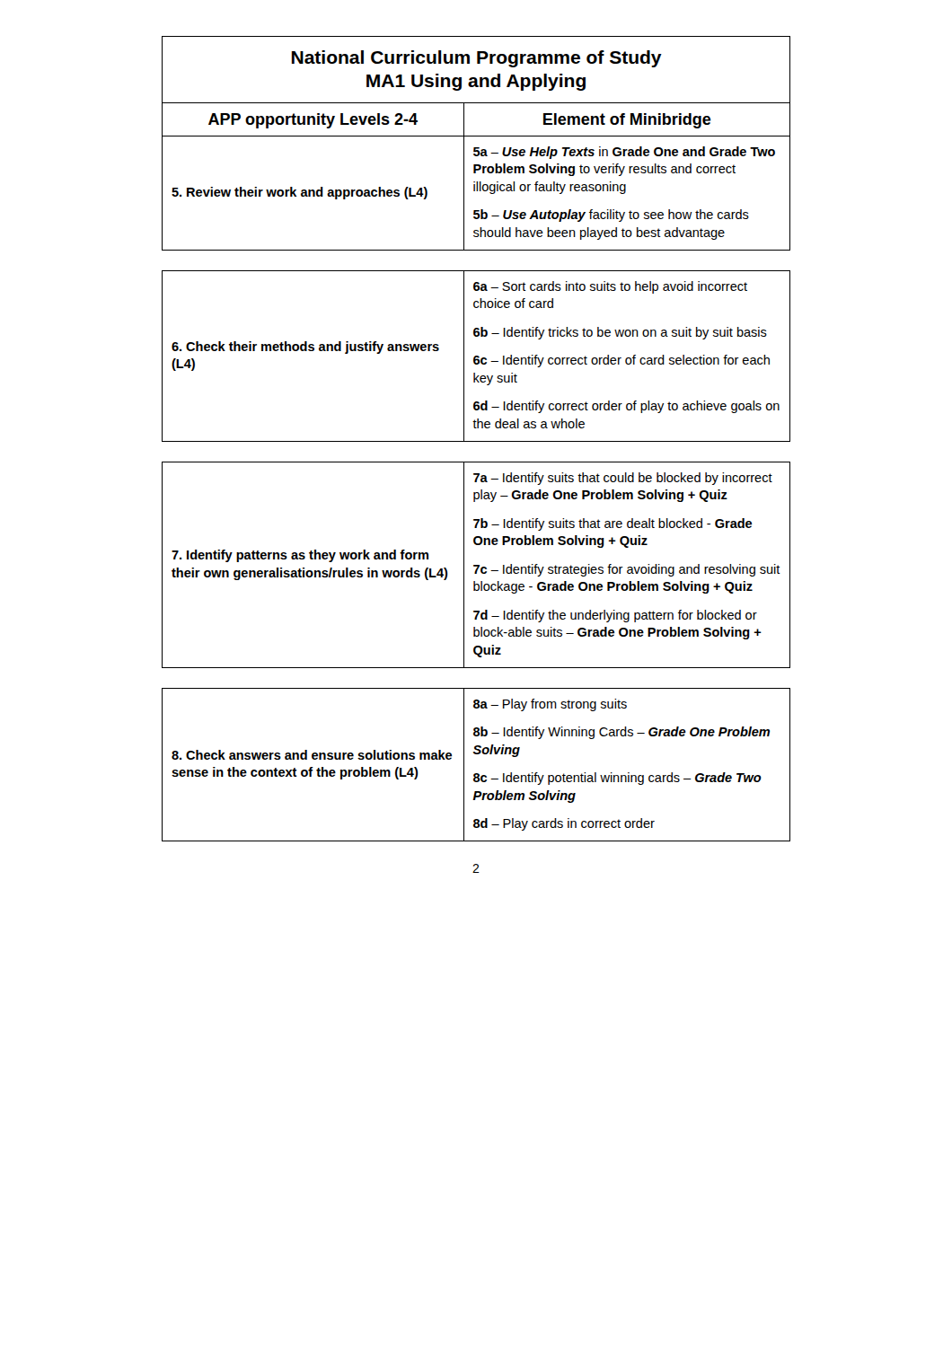| National Curriculum Programme of Study MA1 Using and Applying |
| APP opportunity Levels 2-4 | Element of Minibridge |
| 5. Review their work and approaches (L4) | 5a – Use Help Texts in Grade One and Grade Two Problem Solving to verify results and correct illogical or faulty reasoning 5b – Use Autoplay facility to see how the cards should have been played to best advantage |
| 6. Check their methods and justify answers (L4) | 6a – Sort cards into suits to help avoid incorrect choice of card 6b – Identify tricks to be won on a suit by suit basis 6c – Identify correct order of card selection for each key suit 6d – Identify correct order of play to achieve goals on the deal as a whole |
| 7. Identify patterns as they work and form their own generalisations/rules in words (L4) | 7a – Identify suits that could be blocked by incorrect play – Grade One Problem Solving + Quiz 7b – Identify suits that are dealt blocked - Grade One Problem Solving + Quiz 7c – Identify strategies for avoiding and resolving suit blockage - Grade One Problem Solving + Quiz 7d – Identify the underlying pattern for blocked or block-able suits – Grade One Problem Solving + Quiz |
| 8. Check answers and ensure solutions make sense in the context of the problem (L4) | 8a – Play from strong suits 8b – Identify Winning Cards – Grade One Problem Solving 8c – Identify potential winning cards – Grade Two Problem Solving 8d – Play cards in correct order |
2